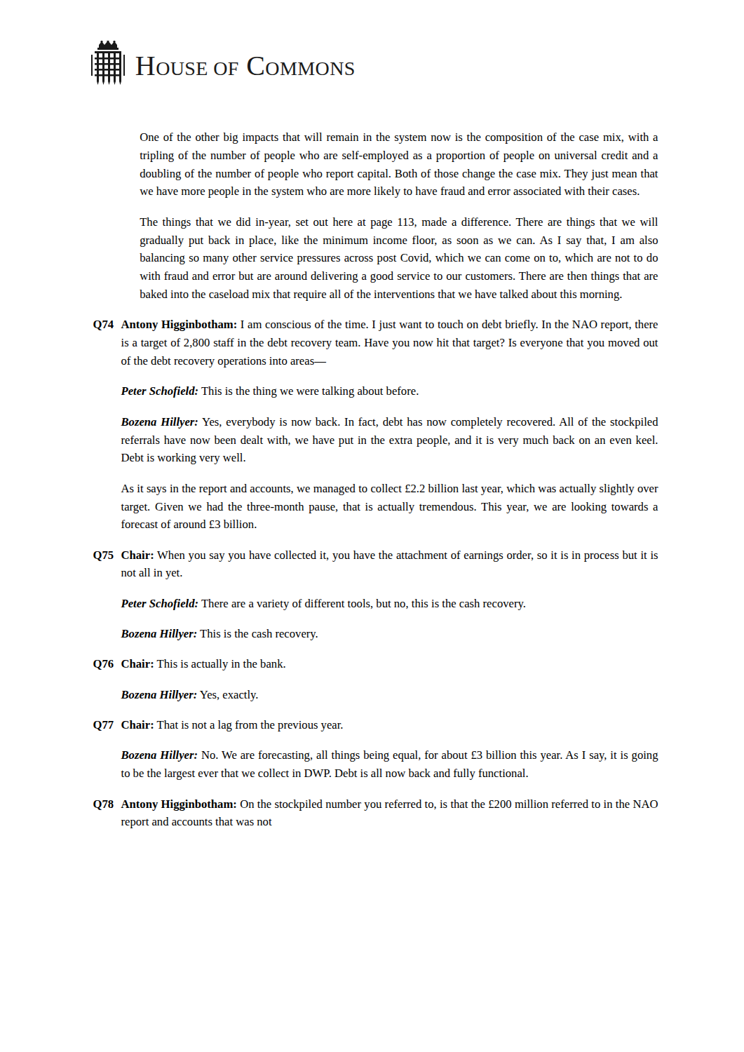HOUSE OF COMMONS
One of the other big impacts that will remain in the system now is the composition of the case mix, with a tripling of the number of people who are self-employed as a proportion of people on universal credit and a doubling of the number of people who report capital. Both of those change the case mix. They just mean that we have more people in the system who are more likely to have fraud and error associated with their cases.
The things that we did in-year, set out here at page 113, made a difference. There are things that we will gradually put back in place, like the minimum income floor, as soon as we can. As I say that, I am also balancing so many other service pressures across post Covid, which we can come on to, which are not to do with fraud and error but are around delivering a good service to our customers. There are then things that are baked into the caseload mix that require all of the interventions that we have talked about this morning.
Q74
Antony Higginbotham: I am conscious of the time. I just want to touch on debt briefly. In the NAO report, there is a target of 2,800 staff in the debt recovery team. Have you now hit that target? Is everyone that you moved out of the debt recovery operations into areas—
Peter Schofield: This is the thing we were talking about before.
Bozena Hillyer: Yes, everybody is now back. In fact, debt has now completely recovered. All of the stockpiled referrals have now been dealt with, we have put in the extra people, and it is very much back on an even keel. Debt is working very well.
As it says in the report and accounts, we managed to collect £2.2 billion last year, which was actually slightly over target. Given we had the three-month pause, that is actually tremendous. This year, we are looking towards a forecast of around £3 billion.
Q75
Chair: When you say you have collected it, you have the attachment of earnings order, so it is in process but it is not all in yet.
Peter Schofield: There are a variety of different tools, but no, this is the cash recovery.
Bozena Hillyer: This is the cash recovery.
Q76
Chair: This is actually in the bank.
Bozena Hillyer: Yes, exactly.
Q77
Chair: That is not a lag from the previous year.
Bozena Hillyer: No. We are forecasting, all things being equal, for about £3 billion this year. As I say, it is going to be the largest ever that we collect in DWP. Debt is all now back and fully functional.
Q78
Antony Higginbotham: On the stockpiled number you referred to, is that the £200 million referred to in the NAO report and accounts that was not